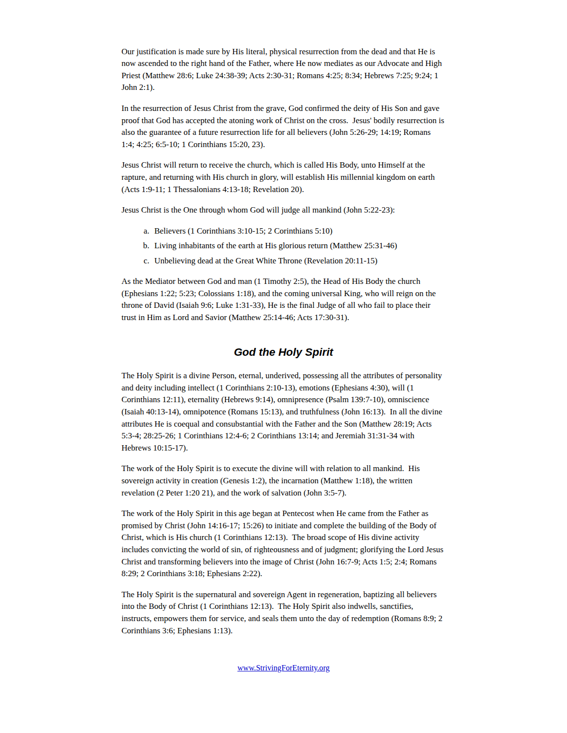Our justification is made sure by His literal, physical resurrection from the dead and that He is now ascended to the right hand of the Father, where He now mediates as our Advocate and High Priest (Matthew 28:6; Luke 24:38-39; Acts 2:30-31; Romans 4:25; 8:34; Hebrews 7:25; 9:24; 1 John 2:1).
In the resurrection of Jesus Christ from the grave, God confirmed the deity of His Son and gave proof that God has accepted the atoning work of Christ on the cross. Jesus' bodily resurrection is also the guarantee of a future resurrection life for all believers (John 5:26-29; 14:19; Romans 1:4; 4:25; 6:5-10; 1 Corinthians 15:20, 23).
Jesus Christ will return to receive the church, which is called His Body, unto Himself at the rapture, and returning with His church in glory, will establish His millennial kingdom on earth (Acts 1:9-11; 1 Thessalonians 4:13-18; Revelation 20).
Jesus Christ is the One through whom God will judge all mankind (John 5:22-23):
Believers (1 Corinthians 3:10-15; 2 Corinthians 5:10)
Living inhabitants of the earth at His glorious return (Matthew 25:31-46)
Unbelieving dead at the Great White Throne (Revelation 20:11-15)
As the Mediator between God and man (1 Timothy 2:5), the Head of His Body the church (Ephesians 1:22; 5:23; Colossians 1:18), and the coming universal King, who will reign on the throne of David (Isaiah 9:6; Luke 1:31-33), He is the final Judge of all who fail to place their trust in Him as Lord and Savior (Matthew 25:14-46; Acts 17:30-31).
God the Holy Spirit
The Holy Spirit is a divine Person, eternal, underived, possessing all the attributes of personality and deity including intellect (1 Corinthians 2:10-13), emotions (Ephesians 4:30), will (1 Corinthians 12:11), eternality (Hebrews 9:14), omnipresence (Psalm 139:7-10), omniscience (Isaiah 40:13-14), omnipotence (Romans 15:13), and truthfulness (John 16:13). In all the divine attributes He is coequal and consubstantial with the Father and the Son (Matthew 28:19; Acts 5:3-4; 28:25-26; 1 Corinthians 12:4-6; 2 Corinthians 13:14; and Jeremiah 31:31-34 with Hebrews 10:15-17).
The work of the Holy Spirit is to execute the divine will with relation to all mankind. His sovereign activity in creation (Genesis 1:2), the incarnation (Matthew 1:18), the written revelation (2 Peter 1:20 21), and the work of salvation (John 3:5-7).
The work of the Holy Spirit in this age began at Pentecost when He came from the Father as promised by Christ (John 14:16-17; 15:26) to initiate and complete the building of the Body of Christ, which is His church (1 Corinthians 12:13). The broad scope of His divine activity includes convicting the world of sin, of righteousness and of judgment; glorifying the Lord Jesus Christ and transforming believers into the image of Christ (John 16:7-9; Acts 1:5; 2:4; Romans 8:29; 2 Corinthians 3:18; Ephesians 2:22).
The Holy Spirit is the supernatural and sovereign Agent in regeneration, baptizing all believers into the Body of Christ (1 Corinthians 12:13). The Holy Spirit also indwells, sanctifies, instructs, empowers them for service, and seals them unto the day of redemption (Romans 8:9; 2 Corinthians 3:6; Ephesians 1:13).
www.StrivingForEternity.org